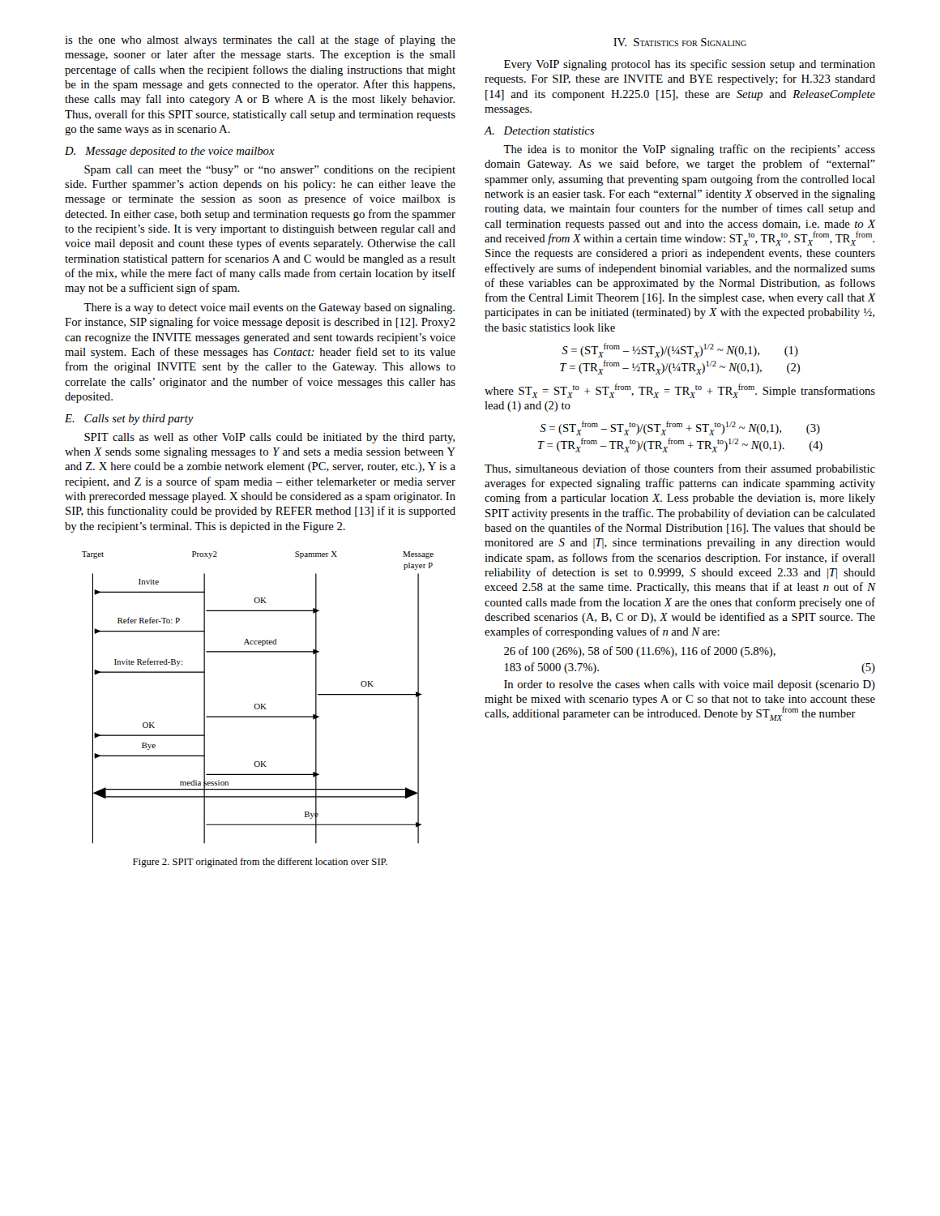is the one who almost always terminates the call at the stage of playing the message, sooner or later after the message starts. The exception is the small percentage of calls when the recipient follows the dialing instructions that might be in the spam message and gets connected to the operator. After this happens, these calls may fall into category A or B where A is the most likely behavior. Thus, overall for this SPIT source, statistically call setup and termination requests go the same ways as in scenario A.
D. Message deposited to the voice mailbox
Spam call can meet the “busy” or “no answer” conditions on the recipient side. Further spammer’s action depends on his policy: he can either leave the message or terminate the session as soon as presence of voice mailbox is detected. In either case, both setup and termination requests go from the spammer to the recipient’s side. It is very important to distinguish between regular call and voice mail deposit and count these types of events separately. Otherwise the call termination statistical pattern for scenarios A and C would be mangled as a result of the mix, while the mere fact of many calls made from certain location by itself may not be a sufficient sign of spam.
There is a way to detect voice mail events on the Gateway based on signaling. For instance, SIP signaling for voice message deposit is described in [12]. Proxy2 can recognize the INVITE messages generated and sent towards recipient’s voice mail system. Each of these messages has Contact: header field set to its value from the original INVITE sent by the caller to the Gateway. This allows to correlate the calls’ originator and the number of voice messages this caller has deposited.
E. Calls set by third party
SPIT calls as well as other VoIP calls could be initiated by the third party, when X sends some signaling messages to Y and sets a media session between Y and Z. X here could be a zombie network element (PC, server, router, etc.), Y is a recipient, and Z is a source of spam media – either telemarketer or media server with prerecorded message played. X should be considered as a spam originator. In SIP, this functionality could be provided by REFER method [13] if it is supported by the recipient’s terminal. This is depicted in the Figure 2.
Target Proxy2 Spammer X Message player P Invite OK Refer Refer-To: P Accepted Invite Referred-By: OK OK OK Bye OK media session Bye
Figure 2. SPIT originated from the different location over SIP.
IV. Statistics for Signaling
Every VoIP signaling protocol has its specific session setup and termination requests. For SIP, these are INVITE and BYE respectively; for H.323 standard [14] and its component H.225.0 [15], these are Setup and ReleaseComplete messages.
A. Detection statistics
The idea is to monitor the VoIP signaling traffic on the recipients’ access domain Gateway. As we said before, we target the problem of “external” spammer only, assuming that preventing spam outgoing from the controlled local network is an easier task. For each “external” identity X observed in the signaling routing data, we maintain four counters for the number of times call setup and call termination requests passed out and into the access domain, i.e. made to X and received from X within a certain time window: STXto, TRXto, STXfrom, TRXfrom. Since the requests are considered a priori as independent events, these counters effectively are sums of independent binomial variables, and the normalized sums of these variables can be approximated by the Normal Distribution, as follows from the Central Limit Theorem [16]. In the simplest case, when every call that X participates in can be initiated (terminated) by X with the expected probability ½, the basic statistics look like
S = (STXfrom – ½STX)/(¼STX)1/2 ~ N(0,1), (1)
T = (TRXfrom – ½TRX)/(¼TRX)1/2 ~ N(0,1), (2)
where STX = STXto + STXfrom, TRX = TRXto + TRXfrom. Simple transformations lead (1) and (2) to
S = (STXfrom – STXto)/(STXfrom + STXto)1/2 ~ N(0,1), (3)
T = (TRXfrom – TRXto)/(TRXfrom + TRXto)1/2 ~ N(0,1). (4)
Thus, simultaneous deviation of those counters from their assumed probabilistic averages for expected signaling traffic patterns can indicate spamming activity coming from a particular location X. Less probable the deviation is, more likely SPIT activity presents in the traffic. The probability of deviation can be calculated based on the quantiles of the Normal Distribution [16]. The values that should be monitored are S and |T|, since terminations prevailing in any direction would indicate spam, as follows from the scenarios description. For instance, if overall reliability of detection is set to 0.9999, S should exceed 2.33 and |T| should exceed 2.58 at the same time. Practically, this means that if at least n out of N counted calls made from the location X are the ones that conform precisely one of described scenarios (A, B, C or D), X would be identified as a SPIT source. The examples of corresponding values of n and N are:
26 of 100 (26%), 58 of 500 (11.6%), 116 of 2000 (5.8%),
183 of 5000 (3.7%). (5)
In order to resolve the cases when calls with voice mail deposit (scenario D) might be mixed with scenario types A or C so that not to take into account these calls, additional parameter can be introduced. Denote by STMXfrom the number